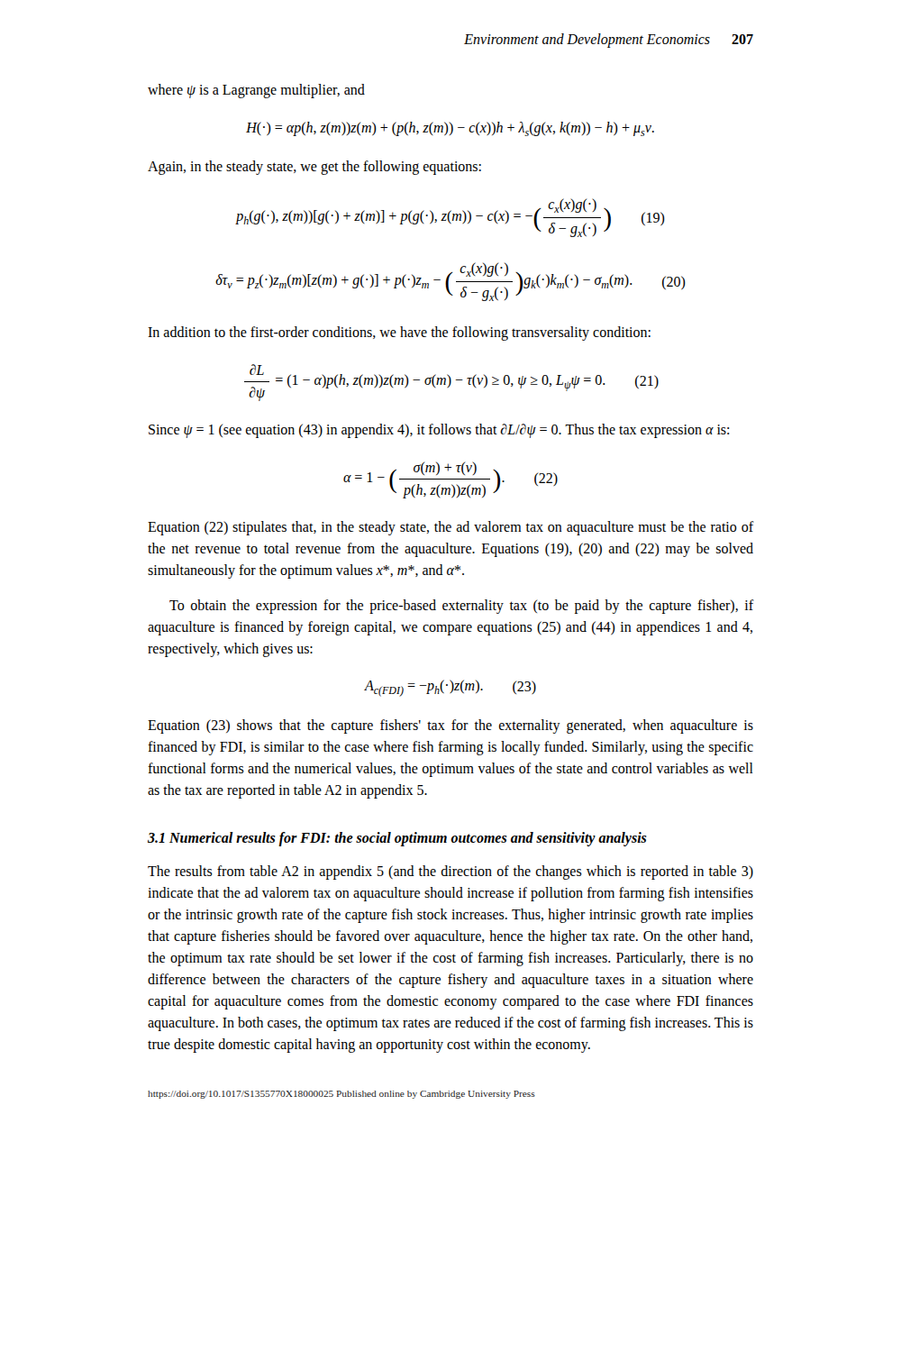Environment and Development Economics207
where ψ is a Lagrange multiplier, and
H(·) = αp(h, z(m))z(m) + (p(h, z(m)) − c(x))h + λs(g(x, k(m)) − h) + μsv.
Again, in the steady state, we get the following equations:
ph(g(·), z(m))[g(·) + z(m)] + p(g(·), z(m)) − c(x) = −(cx(x)g(·) δ − gx(·))
(19)
δτv = pz(·)zm(m)[z(m) + g(·)] + p(·)zm − (cx(x)g(·) δ − gx(·)) gk(·)km(·) − σm(m).
(20)
In addition to the first-order conditions, we have the following transversality condition:
∂L∂ψ = (1 − α)p(h, z(m))z(m) − σ(m) − τ(v) ≥ 0, ψ ≥ 0, Lψψ = 0.
(21)
Since ψ = 1 (see equation (43) in appendix 4), it follows that ∂L/∂ψ = 0. Thus the tax expression α is:
α = 1 − (σ(m) + τ(v) p(h, z(m))z(m)).
(22)
Equation (22) stipulates that, in the steady state, the ad valorem tax on aquaculture must be the ratio of the net revenue to total revenue from the aquaculture. Equations (19), (20) and (22) may be solved simultaneously for the optimum values x*, m*, and α*.
To obtain the expression for the price-based externality tax (to be paid by the capture fisher), if aquaculture is financed by foreign capital, we compare equations (25) and (44) in appendices 1 and 4, respectively, which gives us:
Ac(FDI) = −ph(·)z(m).
(23)
Equation (23) shows that the capture fishers' tax for the externality generated, when aquaculture is financed by FDI, is similar to the case where fish farming is locally funded. Similarly, using the specific functional forms and the numerical values, the optimum values of the state and control variables as well as the tax are reported in table A2 in appendix 5.
3.1 Numerical results for FDI: the social optimum outcomes and sensitivity analysis
The results from table A2 in appendix 5 (and the direction of the changes which is reported in table 3) indicate that the ad valorem tax on aquaculture should increase if pollution from farming fish intensifies or the intrinsic growth rate of the capture fish stock increases. Thus, higher intrinsic growth rate implies that capture fisheries should be favored over aquaculture, hence the higher tax rate. On the other hand, the optimum tax rate should be set lower if the cost of farming fish increases. Particularly, there is no difference between the characters of the capture fishery and aquaculture taxes in a situation where capital for aquaculture comes from the domestic economy compared to the case where FDI finances aquaculture. In both cases, the optimum tax rates are reduced if the cost of farming fish increases. This is true despite domestic capital having an opportunity cost within the economy.
https://doi.org/10.1017/S1355770X18000025 Published online by Cambridge University Press